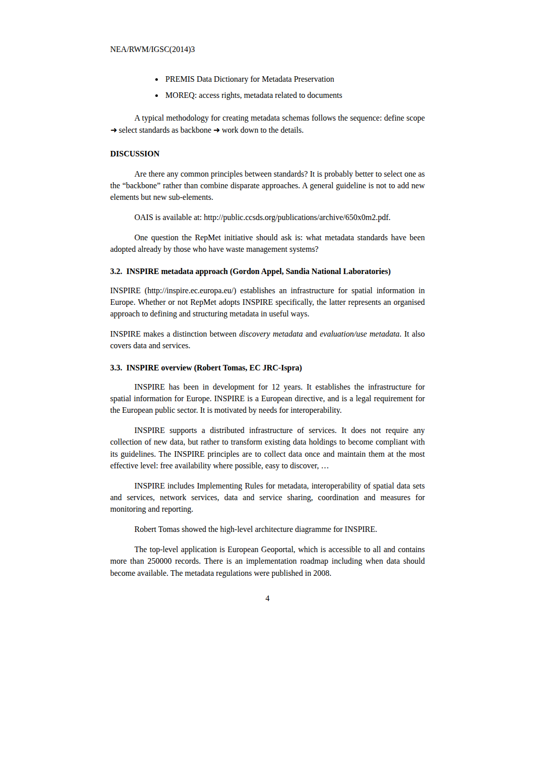NEA/RWM/IGSC(2014)3
PREMIS Data Dictionary for Metadata Preservation
MOREQ: access rights, metadata related to documents
A typical methodology for creating metadata schemas follows the sequence: define scope ➜ select standards as backbone ➜ work down to the details.
DISCUSSION
Are there any common principles between standards? It is probably better to select one as the “backbone” rather than combine disparate approaches. A general guideline is not to add new elements but new sub-elements.
OAIS is available at: http://public.ccsds.org/publications/archive/650x0m2.pdf.
One question the RepMet initiative should ask is: what metadata standards have been adopted already by those who have waste management systems?
3.2. INSPIRE metadata approach (Gordon Appel, Sandia National Laboratories)
INSPIRE (http://inspire.ec.europa.eu/) establishes an infrastructure for spatial information in Europe. Whether or not RepMet adopts INSPIRE specifically, the latter represents an organised approach to defining and structuring metadata in useful ways.
INSPIRE makes a distinction between discovery metadata and evaluation/use metadata. It also covers data and services.
3.3. INSPIRE overview (Robert Tomas, EC JRC-Ispra)
INSPIRE has been in development for 12 years. It establishes the infrastructure for spatial information for Europe. INSPIRE is a European directive, and is a legal requirement for the European public sector. It is motivated by needs for interoperability.
INSPIRE supports a distributed infrastructure of services. It does not require any collection of new data, but rather to transform existing data holdings to become compliant with its guidelines. The INSPIRE principles are to collect data once and maintain them at the most effective level: free availability where possible, easy to discover, …
INSPIRE includes Implementing Rules for metadata, interoperability of spatial data sets and services, network services, data and service sharing, coordination and measures for monitoring and reporting.
Robert Tomas showed the high-level architecture diagramme for INSPIRE.
The top-level application is European Geoportal, which is accessible to all and contains more than 250000 records. There is an implementation roadmap including when data should become available. The metadata regulations were published in 2008.
4